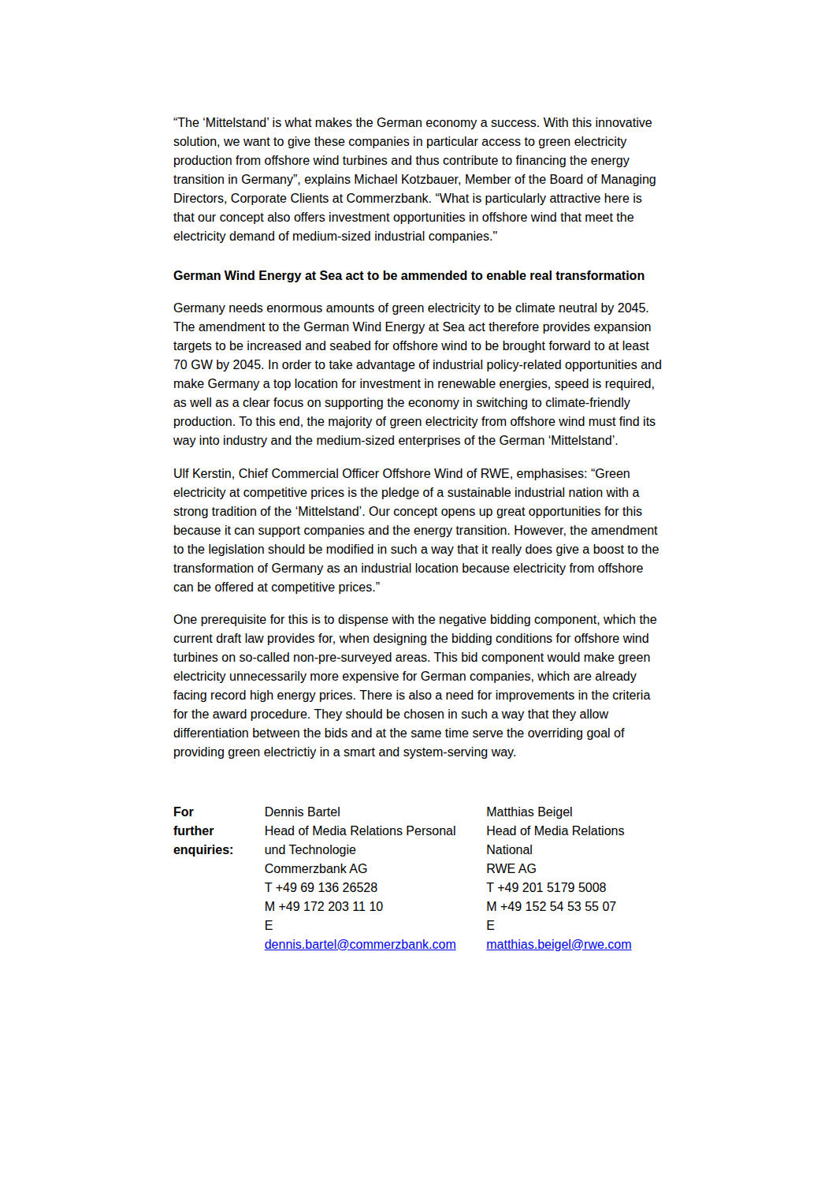“The ‘Mittelstand’ is what makes the German economy a success. With this innovative solution, we want to give these companies in particular access to green electricity production from offshore wind turbines and thus contribute to financing the energy transition in Germany”, explains Michael Kotzbauer, Member of the Board of Managing Directors, Corporate Clients at Commerzbank. “What is particularly attractive here is that our concept also offers investment opportunities in offshore wind that meet the electricity demand of medium-sized industrial companies."
German Wind Energy at Sea act to be ammended to enable real transformation
Germany needs enormous amounts of green electricity to be climate neutral by 2045. The amendment to the German Wind Energy at Sea act therefore provides expansion targets to be increased and seabed for offshore wind to be brought forward to at least 70 GW by 2045. In order to take advantage of industrial policy-related opportunities and make Germany a top location for investment in renewable energies, speed is required, as well as a clear focus on supporting the economy in switching to climate-friendly production. To this end, the majority of green electricity from offshore wind must find its way into industry and the medium-sized enterprises of the German ‘Mittelstand’.
Ulf Kerstin, Chief Commercial Officer Offshore Wind of RWE, emphasises: “Green electricity at competitive prices is the pledge of a sustainable industrial nation with a strong tradition of the ‘Mittelstand’. Our concept opens up great opportunities for this because it can support companies and the energy transition. However, the amendment to the legislation should be modified in such a way that it really does give a boost to the transformation of Germany as an industrial location because electricity from offshore can be offered at competitive prices.”
One prerequisite for this is to dispense with the negative bidding component, which the current draft law provides for, when designing the bidding conditions for offshore wind turbines on so-called non-pre-surveyed areas. This bid component would make green electricity unnecessarily more expensive for German companies, which are already facing record high energy prices. There is also a need for improvements in the criteria for the award procedure. They should be chosen in such a way that they allow differentiation between the bids and at the same time serve the overriding goal of providing green electrictiy in a smart and system-serving way.
For further enquiries:
Dennis Bartel
Head of Media Relations Personal und Technologie
Commerzbank AG
T +49 69 136 26528
M +49 172 203 11 10
E dennis.bartel@commerzbank.com
Matthias Beigel
Head of Media Relations National
RWE AG
T +49 201 5179 5008
M +49 152 54 53 55 07
E matthias.beigel@rwe.com